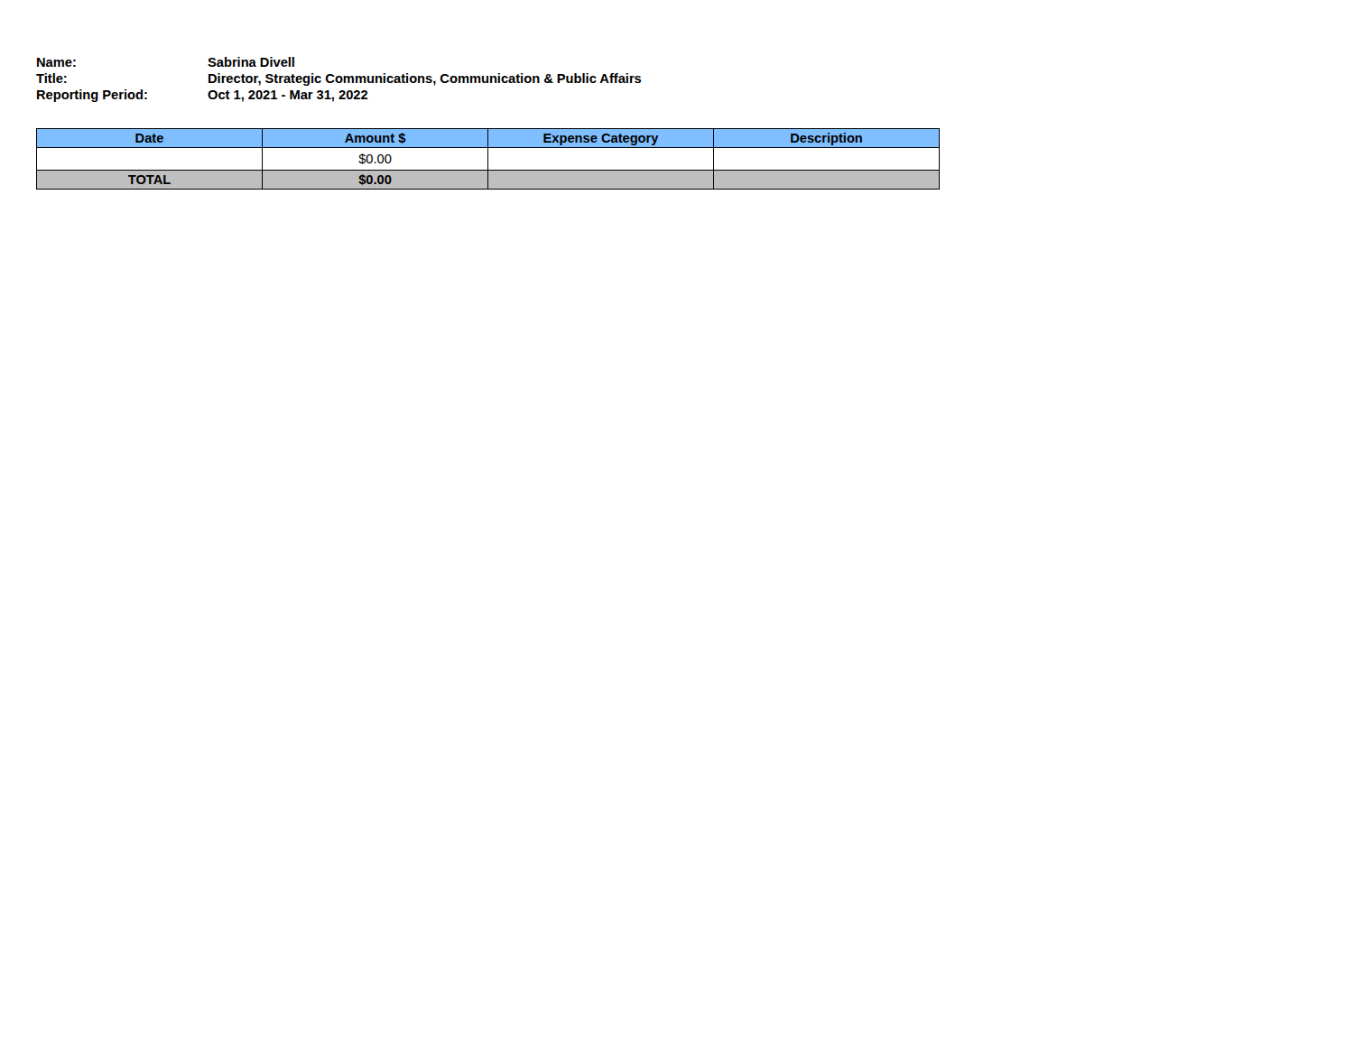| Name: | Sabrina Divell |
| Title: | Director, Strategic Communications, Communication & Public Affairs |
| Reporting Period: | Oct 1, 2021 - Mar 31, 2022 |
| Date | Amount $ | Expense Category | Description |
| --- | --- | --- | --- |
| | $0.00 | | |
| TOTAL | $0.00 | | |